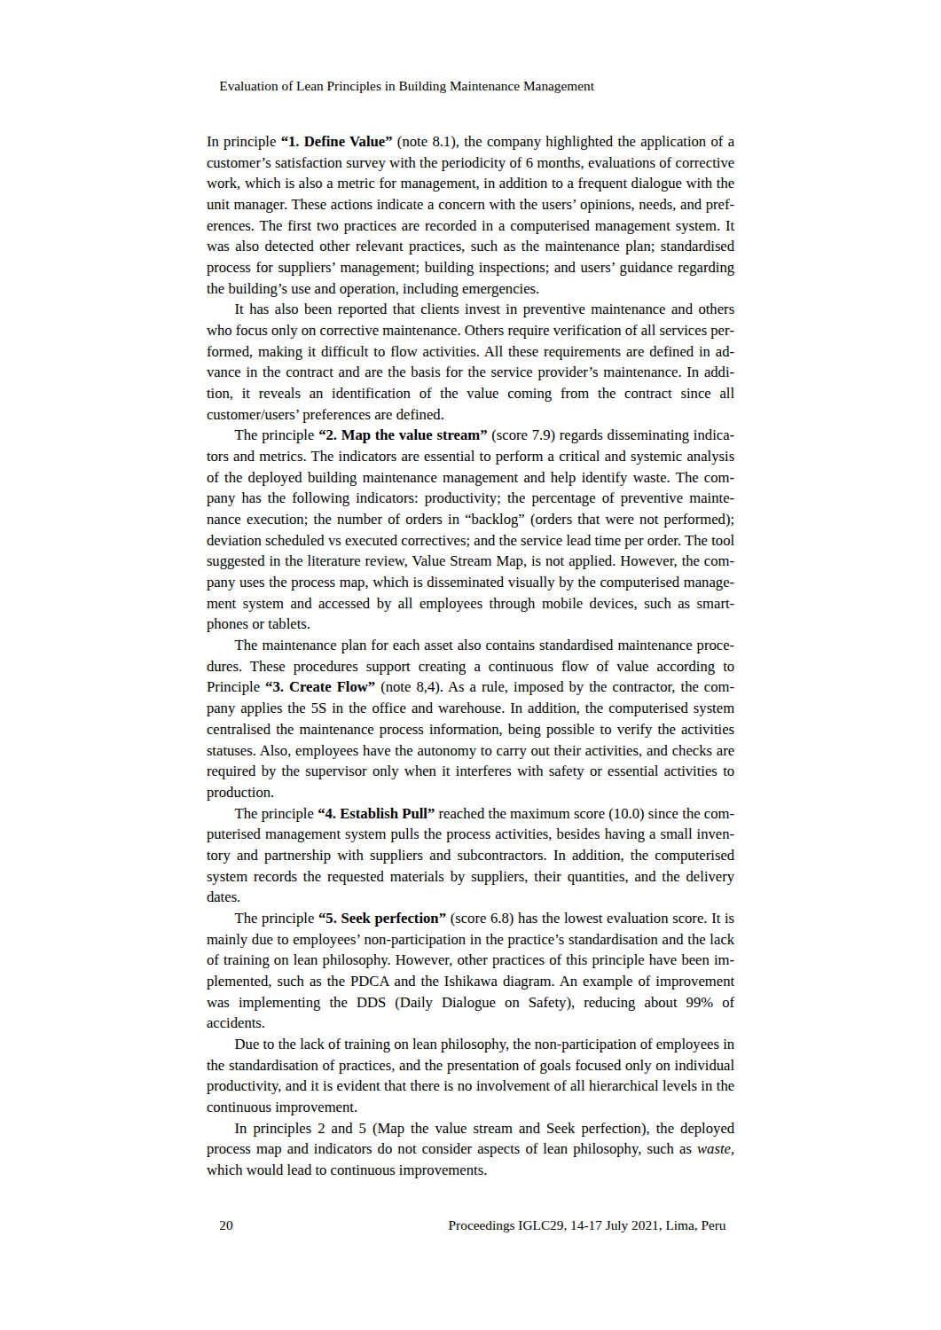Evaluation of Lean Principles in Building Maintenance Management
In principle “1. Define Value” (note 8.1), the company highlighted the application of a customer’s satisfaction survey with the periodicity of 6 months, evaluations of corrective work, which is also a metric for management, in addition to a frequent dialogue with the unit manager. These actions indicate a concern with the users’ opinions, needs, and preferences. The first two practices are recorded in a computerised management system. It was also detected other relevant practices, such as the maintenance plan; standardised process for suppliers’ management; building inspections; and users’ guidance regarding the building’s use and operation, including emergencies.
It has also been reported that clients invest in preventive maintenance and others who focus only on corrective maintenance. Others require verification of all services performed, making it difficult to flow activities. All these requirements are defined in advance in the contract and are the basis for the service provider’s maintenance. In addition, it reveals an identification of the value coming from the contract since all customer/users’ preferences are defined.
The principle “2. Map the value stream” (score 7.9) regards disseminating indicators and metrics. The indicators are essential to perform a critical and systemic analysis of the deployed building maintenance management and help identify waste. The company has the following indicators: productivity; the percentage of preventive maintenance execution; the number of orders in “backlog” (orders that were not performed); deviation scheduled vs executed correctives; and the service lead time per order. The tool suggested in the literature review, Value Stream Map, is not applied. However, the company uses the process map, which is disseminated visually by the computerised management system and accessed by all employees through mobile devices, such as smartphones or tablets.
The maintenance plan for each asset also contains standardised maintenance procedures. These procedures support creating a continuous flow of value according to Principle “3. Create Flow” (note 8,4). As a rule, imposed by the contractor, the company applies the 5S in the office and warehouse. In addition, the computerised system centralised the maintenance process information, being possible to verify the activities statuses. Also, employees have the autonomy to carry out their activities, and checks are required by the supervisor only when it interferes with safety or essential activities to production.
The principle “4. Establish Pull” reached the maximum score (10.0) since the computerised management system pulls the process activities, besides having a small inventory and partnership with suppliers and subcontractors. In addition, the computerised system records the requested materials by suppliers, their quantities, and the delivery dates.
The principle “5. Seek perfection” (score 6.8) has the lowest evaluation score. It is mainly due to employees’ non-participation in the practice’s standardisation and the lack of training on lean philosophy. However, other practices of this principle have been implemented, such as the PDCA and the Ishikawa diagram. An example of improvement was implementing the DDS (Daily Dialogue on Safety), reducing about 99% of accidents.
Due to the lack of training on lean philosophy, the non-participation of employees in the standardisation of practices, and the presentation of goals focused only on individual productivity, and it is evident that there is no involvement of all hierarchical levels in the continuous improvement.
In principles 2 and 5 (Map the value stream and Seek perfection), the deployed process map and indicators do not consider aspects of lean philosophy, such as waste, which would lead to continuous improvements.
20 Proceedings IGLC29, 14-17 July 2021, Lima, Peru